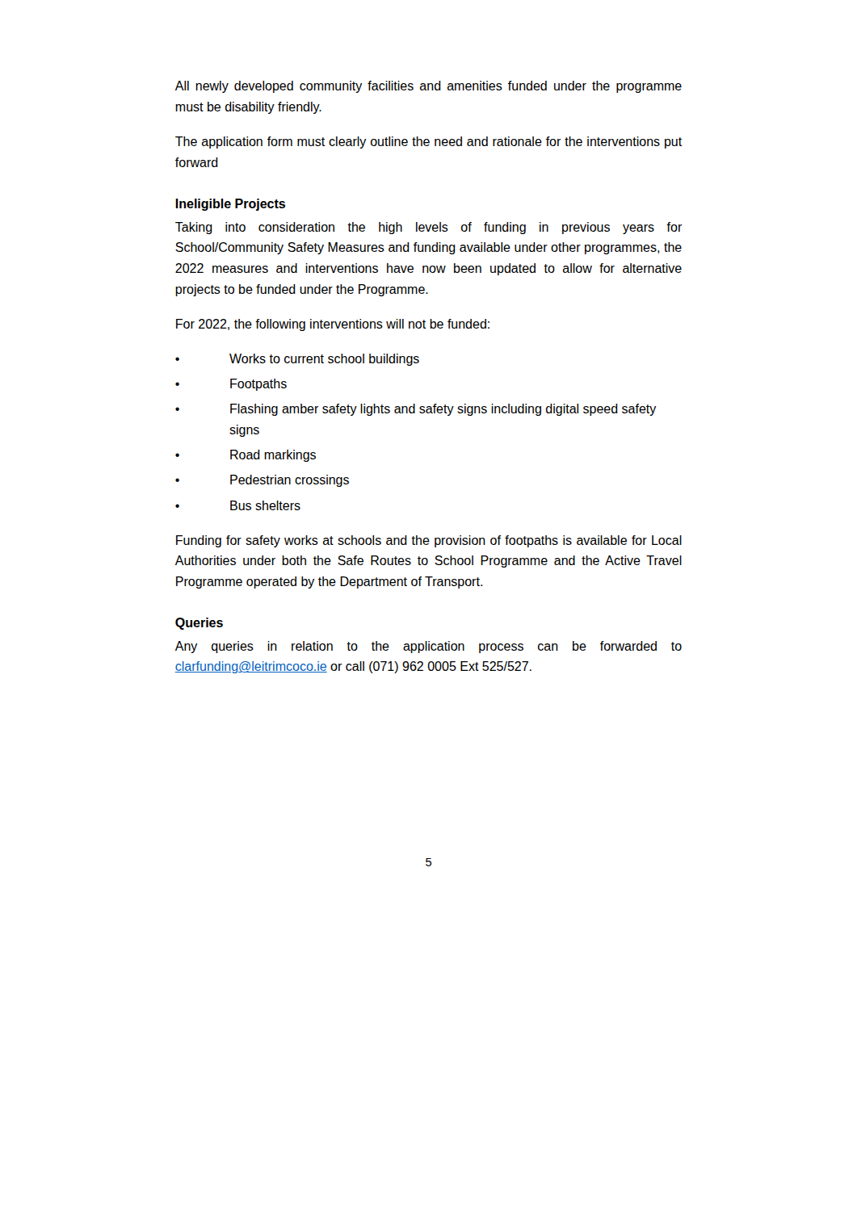All newly developed community facilities and amenities funded under the programme must be disability friendly.
The application form must clearly outline the need and rationale for the interventions put forward
Ineligible Projects
Taking into consideration the high levels of funding in previous years for School/Community Safety Measures and funding available under other programmes, the 2022 measures and interventions have now been updated to allow for alternative projects to be funded under the Programme.
For 2022, the following interventions will not be funded:
Works to current school buildings
Footpaths
Flashing amber safety lights and safety signs including digital speed safety signs
Road markings
Pedestrian crossings
Bus shelters
Funding for safety works at schools and the provision of footpaths is available for Local Authorities under both the Safe Routes to School Programme and the Active Travel Programme operated by the Department of Transport.
Queries
Any queries in relation to the application process can be forwarded to clarfunding@leitrimcoco.ie or call (071) 962 0005 Ext 525/527.
5